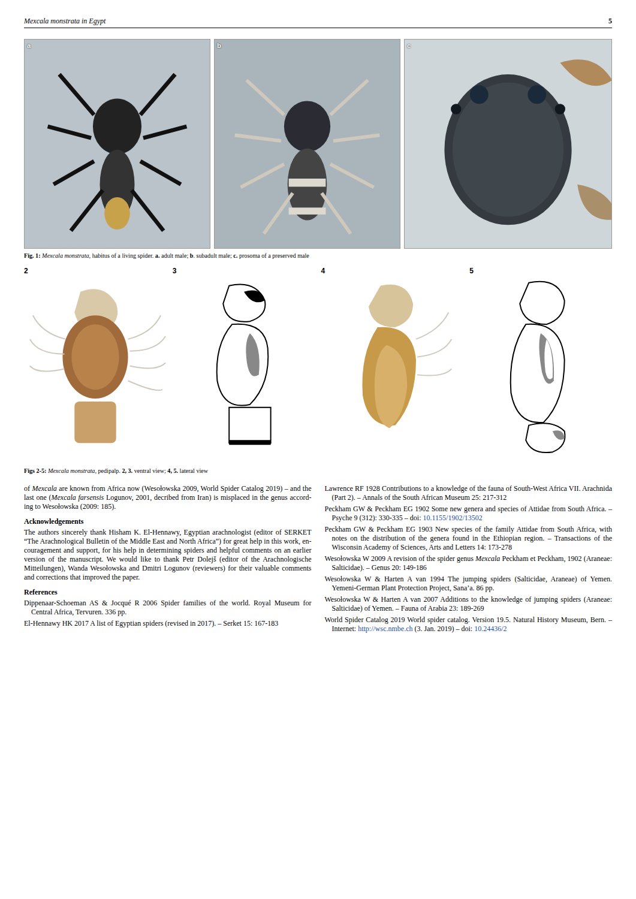Mexcala monstrata in Egypt 5
a
b
c
Fig. 1: Mexcala monstrata, habitus of a living spider. a. adult male; b. subadult male; c. prosoma of a preserved male
2
3
4
5
Figs 2-5: Mexcala monstrata, pedipalp. 2, 3. ventral view; 4, 5. lateral view
of Mexcala are known from Africa now (Wesołowska 2009, World Spider Catalog 2019) – and the last one (Mexcala far⁠sensis Logunov, 2001, decribed from Iran) is misplaced in the genus according to Wesołowska (2009: 185).
Acknowledgements
The authors sincerely thank Hisham K. El-Hennawy, Egyptian arachnologist (editor of SERKET “The Arachnological Bulletin of the Middle East and North Africa”) for great help in this work, encouragement and support, for his help in determining spiders and helpful comments on an earlier version of the manuscript. We would like to thank Petr Dolejš (editor of the Arachnologische Mitteilungen), Wanda Wesołowska and Dmitri Logunov (reviewers) for their valuable comments and corrections that improved the paper.
References
Dippenaar-Schoeman AS & Jocqué R 2006 Spider families of the world. Royal Museum for Central Africa, Tervuren. 336 pp.
El-Hennawy HK 2017 A list of Egyptian spiders (revised in 2017). – Serket 15: 167-183
Lawrence RF 1928 Contributions to a knowledge of the fauna of South-West Africa VII. Arachnida (Part 2). – Annals of the South African Museum 25: 217-312
Peckham GW & Peckham EG 1902 Some new genera and species of Attidae from South Africa. – Psyche 9 (312): 330-335 – doi: 10.1155/1902/13502
Peckham GW & Peckham EG 1903 New species of the family Attidae from South Africa, with notes on the distribution of the genera found in the Ethiopian region. – Transactions of the Wisconsin Academy of Sciences, Arts and Letters 14: 173-278
Wesołowska W 2009 A revision of the spider genus Mexcala Peckham et Peckham, 1902 (Araneae: Salticidae). – Genus 20: 149-186
Wesołowska W & Harten A van 1994 The jumping spiders (Salticidae, Araneae) of Yemen. Yemeni-German Plant Protection Project, Sana’a. 86 pp.
Wesołowska W & Harten A van 2007 Additions to the knowledge of jumping spiders (Araneae: Salticidae) of Yemen. – Fauna of Arabia 23: 189-269
World Spider Catalog 2019 World spider catalog. Version 19.5. Natural History Museum, Bern. – Internet: http://wsc.nmbe.ch (3. Jan. 2019) – doi: 10.24436/2